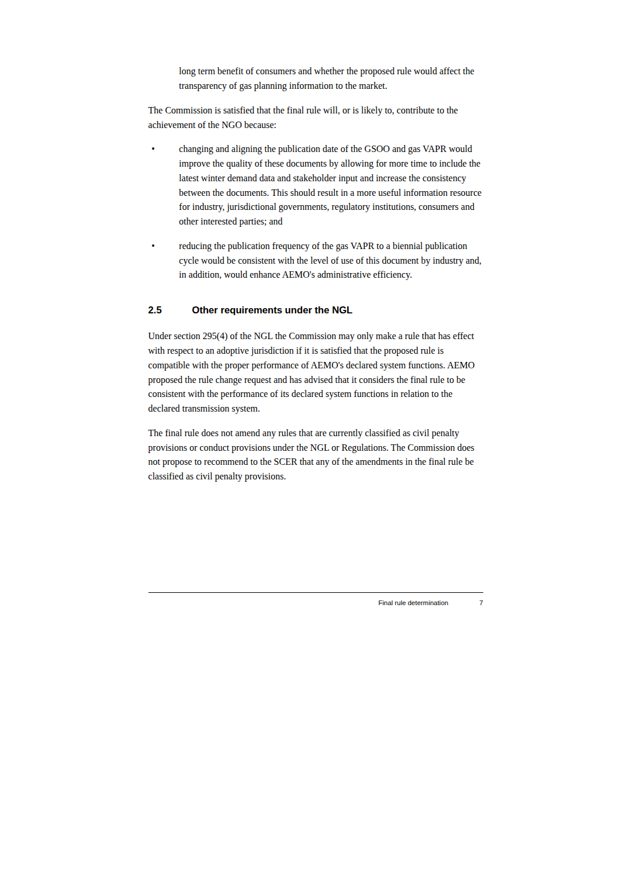long term benefit of consumers and whether the proposed rule would affect the transparency of gas planning information to the market.
The Commission is satisfied that the final rule will, or is likely to, contribute to the achievement of the NGO because:
changing and aligning the publication date of the GSOO and gas VAPR would improve the quality of these documents by allowing for more time to include the latest winter demand data and stakeholder input and increase the consistency between the documents. This should result in a more useful information resource for industry, jurisdictional governments, regulatory institutions, consumers and other interested parties; and
reducing the publication frequency of the gas VAPR to a biennial publication cycle would be consistent with the level of use of this document by industry and, in addition, would enhance AEMO's administrative efficiency.
2.5 Other requirements under the NGL
Under section 295(4) of the NGL the Commission may only make a rule that has effect with respect to an adoptive jurisdiction if it is satisfied that the proposed rule is compatible with the proper performance of AEMO's declared system functions. AEMO proposed the rule change request and has advised that it considers the final rule to be consistent with the performance of its declared system functions in relation to the declared transmission system.
The final rule does not amend any rules that are currently classified as civil penalty provisions or conduct provisions under the NGL or Regulations. The Commission does not propose to recommend to the SCER that any of the amendments in the final rule be classified as civil penalty provisions.
Final rule determination 7